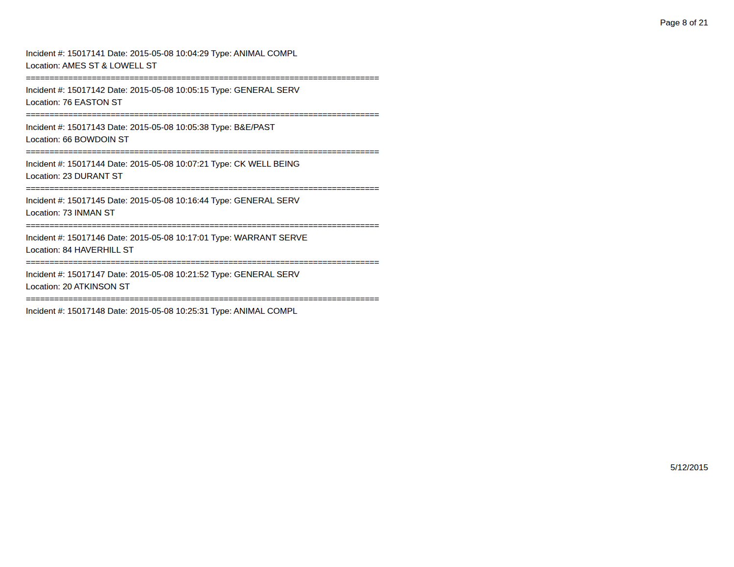Page 8 of 21
Incident #: 15017141 Date: 2015-05-08 10:04:29 Type: ANIMAL COMPL
Location: AMES ST & LOWELL ST
===========================================================================
Incident #: 15017142 Date: 2015-05-08 10:05:15 Type: GENERAL SERV
Location: 76 EASTON ST
===========================================================================
Incident #: 15017143 Date: 2015-05-08 10:05:38 Type: B&E/PAST
Location: 66 BOWDOIN ST
===========================================================================
Incident #: 15017144 Date: 2015-05-08 10:07:21 Type: CK WELL BEING
Location: 23 DURANT ST
===========================================================================
Incident #: 15017145 Date: 2015-05-08 10:16:44 Type: GENERAL SERV
Location: 73 INMAN ST
===========================================================================
Incident #: 15017146 Date: 2015-05-08 10:17:01 Type: WARRANT SERVE
Location: 84 HAVERHILL ST
===========================================================================
Incident #: 15017147 Date: 2015-05-08 10:21:52 Type: GENERAL SERV
Location: 20 ATKINSON ST
===========================================================================
Incident #: 15017148 Date: 2015-05-08 10:25:31 Type: ANIMAL COMPL
5/12/2015